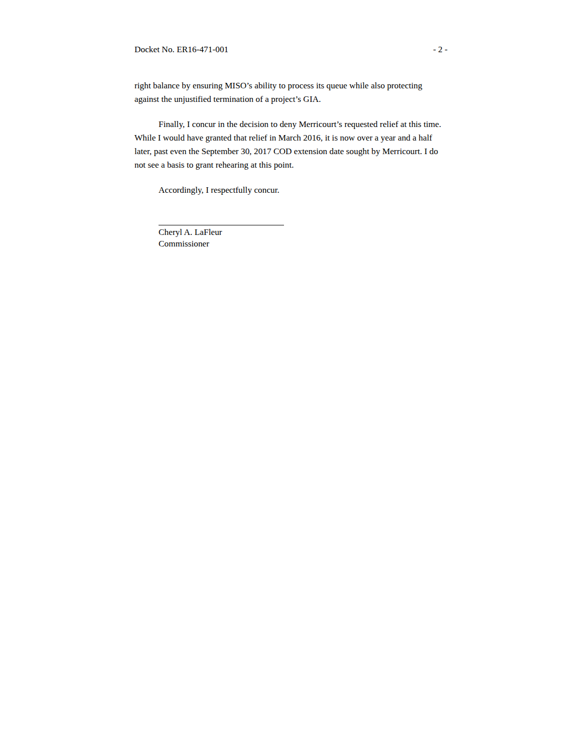Docket No. ER16-471-001 - 2 -
right balance by ensuring MISO’s ability to process its queue while also protecting against the unjustified termination of a project’s GIA.
Finally, I concur in the decision to deny Merricourt’s requested relief at this time. While I would have granted that relief in March 2016, it is now over a year and a half later, past even the September 30, 2017 COD extension date sought by Merricourt. I do not see a basis to grant rehearing at this point.
Accordingly, I respectfully concur.
Cheryl A. LaFleur
Commissioner